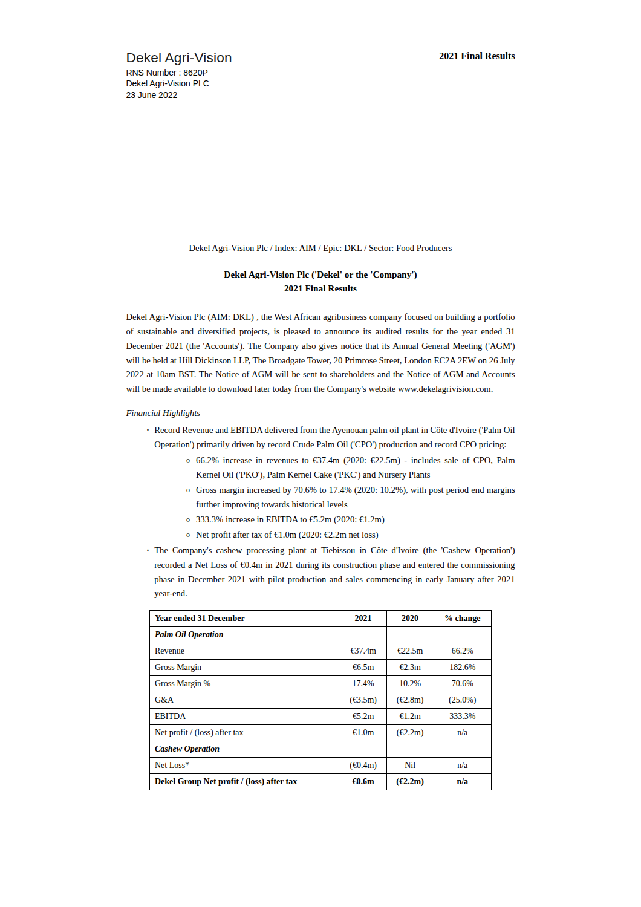Dekel Agri-Vision
2021 Final Results
RNS Number : 8620P
Dekel Agri-Vision PLC
23 June 2022
Dekel Agri-Vision Plc / Index: AIM / Epic: DKL / Sector: Food Producers
Dekel Agri-Vision Plc ('Dekel' or the 'Company')
2021 Final Results
Dekel Agri-Vision Plc (AIM: DKL) , the West African agribusiness company focused on building a portfolio of sustainable and diversified projects, is pleased to announce its audited results for the year ended 31 December 2021 (the 'Accounts'). The Company also gives notice that its Annual General Meeting ('AGM') will be held at Hill Dickinson LLP, The Broadgate Tower, 20 Primrose Street, London EC2A 2EW on 26 July 2022 at 10am BST. The Notice of AGM will be sent to shareholders and the Notice of AGM and Accounts will be made available to download later today from the Company's website www.dekelagrivision.com.
Financial Highlights
Record Revenue and EBITDA delivered from the Ayenouan palm oil plant in Côte d'Ivoire ('Palm Oil Operation') primarily driven by record Crude Palm Oil ('CPO') production and record CPO pricing:
66.2% increase in revenues to €37.4m (2020: €22.5m) - includes sale of CPO, Palm Kernel Oil ('PKO'), Palm Kernel Cake ('PKC') and Nursery Plants
Gross margin increased by 70.6% to 17.4% (2020: 10.2%), with post period end margins further improving towards historical levels
333.3% increase in EBITDA to €5.2m (2020: €1.2m)
Net profit after tax of €1.0m (2020: €2.2m net loss)
The Company's cashew processing plant at Tiebissou in Côte d'Ivoire (the 'Cashew Operation') recorded a Net Loss of €0.4m in 2021 during its construction phase and entered the commissioning phase in December 2021 with pilot production and sales commencing in early January after 2021 year-end.
| Year ended 31 December | 2021 | 2020 | % change |
| --- | --- | --- | --- |
| Palm Oil Operation | | | |
| Revenue | €37.4m | €22.5m | 66.2% |
| Gross Margin | €6.5m | €2.3m | 182.6% |
| Gross Margin % | 17.4% | 10.2% | 70.6% |
| G&A | (€3.5m) | (€2.8m) | (25.0%) |
| EBITDA | €5.2m | €1.2m | 333.3% |
| Net profit / (loss) after tax | €1.0m | (€2.2m) | n/a |
| Cashew Operation | | | |
| Net Loss* | (€0.4m) | Nil | n/a |
| Dekel Group Net profit / (loss) after tax | €0.6m | (€2.2m) | n/a |